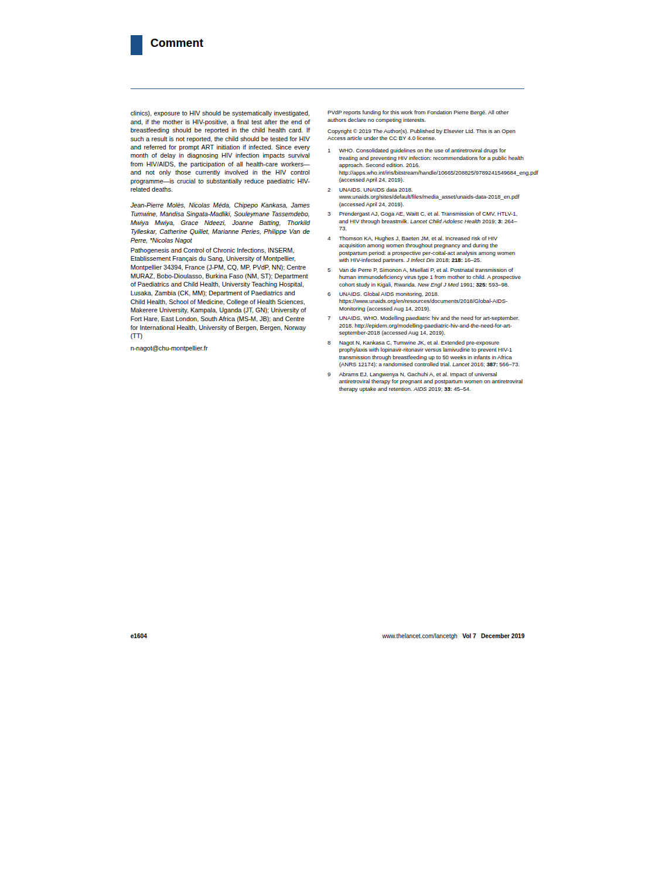Comment
clinics), exposure to HIV should be systematically investigated, and, if the mother is HIV-positive, a final test after the end of breastfeeding should be reported in the child health card. If such a result is not reported, the child should be tested for HIV and referred for prompt ART initiation if infected. Since every month of delay in diagnosing HIV infection impacts survival from HIV/AIDS, the participation of all health-care workers—and not only those currently involved in the HIV control programme—is crucial to substantially reduce paediatric HIV-related deaths.
Jean-Pierre Molès, Nicolas Méda, Chipepo Kankasa, James Tumwine, Mandisa Singata-Madliki, Souleymane Tassemdebo, Mwiya Mwiya, Grace Ndeezi, Joanne Batting, Thorkild Tylleskar, Catherine Quillet, Marianne Peries, Philippe Van de Perre, *Nicolas Nagot
Pathogenesis and Control of Chronic Infections, INSERM, Etablissement Français du Sang, University of Montpellier, Montpellier 34394, France (J-PM, CQ, MP, PVdP, NN); Centre MURAZ, Bobo-Dioulasso, Burkina Faso (NM, ST); Department of Paediatrics and Child Health, University Teaching Hospital, Lusaka, Zambia (CK, MM); Department of Paediatrics and Child Health, School of Medicine, College of Health Sciences, Makerere University, Kampala, Uganda (JT, GN); University of Fort Hare, East London, South Africa (MS-M, JB); and Centre for International Health, University of Bergen, Bergen, Norway (TT)
n-nagot@chu-montpellier.fr
PVdP reports funding for this work from Fondation Pierre Bergé. All other authors declare no competing interests.
Copyright © 2019 The Author(s). Published by Elsevier Ltd. This is an Open Access article under the CC BY 4.0 license.
1 WHO. Consolidated guidelines on the use of antiretroviral drugs for treating and preventing HIV infection: recommendations for a public health approach. Second edition. 2016. http://apps.who.int/iris/bitstream/handle/10665/208825/9789241549684_eng.pdf (accessed April 24, 2019).
2 UNAIDS. UNAIDS data 2018. www.unaids.org/sites/default/files/media_asset/unaids-data-2018_en.pdf (accessed April 24, 2019).
3 Prendergast AJ, Goga AE, Waitt C, et al. Transmission of CMV, HTLV-1, and HIV through breastmilk. Lancet Child Adolesc Health 2019; 3: 264–73.
4 Thomson KA, Hughes J, Baeten JM, et al. Increased risk of HIV acquisition among women throughout pregnancy and during the postpartum period: a prospective per-coital-act analysis among women with HIV-infected partners. J Infect Dis 2018; 218: 16–25.
5 Van de Perre P, Simonon A, Msellati P, et al. Postnatal transmission of human immunodeficiency virus type 1 from mother to child. A prospective cohort study in Kigali, Rwanda. New Engl J Med 1991; 325: 593–98.
6 UNAIDS. Global AIDS monitoring, 2018. https://www.unaids.org/en/resources/documents/2018/Global-AIDS-Monitoring (accessed Aug 14, 2019).
7 UNAIDS, WHO. Modelling paediatric hiv and the need for art-september. 2018. http://epidem.org/modelling-paediatric-hiv-and-the-need-for-art-september-2018 (accessed Aug 14, 2019).
8 Nagot N, Kankasa C, Tumwine JK, et al. Extended pre-exposure prophylaxis with lopinavir-ritonavir versus lamivudine to prevent HIV-1 transmission through breastfeeding up to 50 weeks in infants in Africa (ANRS 12174): a randomised controlled trial. Lancet 2016; 387: 566–73.
9 Abrams EJ, Langwenya N, Gachuhi A, et al. Impact of universal antiretroviral therapy for pregnant and postpartum women on antiretroviral therapy uptake and retention. AIDS 2019; 33: 45–54.
e1604
www.thelancet.com/lancetgh Vol 7 December 2019